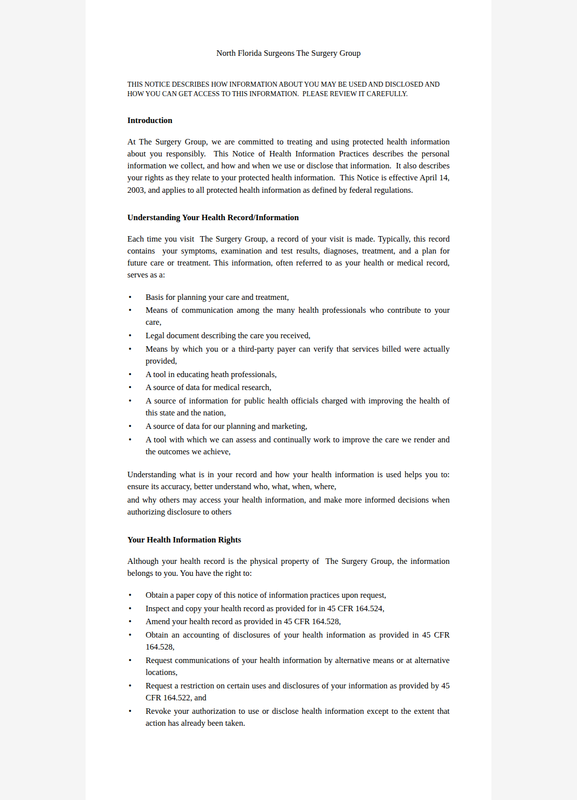North Florida Surgeons The Surgery Group
THIS NOTICE DESCRIBES HOW INFORMATION ABOUT YOU MAY BE USED AND DISCLOSED AND HOW YOU CAN GET ACCESS TO THIS INFORMATION. PLEASE REVIEW IT CAREFULLY.
Introduction
At The Surgery Group, we are committed to treating and using protected health information about you responsibly. This Notice of Health Information Practices describes the personal information we collect, and how and when we use or disclose that information. It also describes your rights as they relate to your protected health information. This Notice is effective April 14, 2003, and applies to all protected health information as defined by federal regulations.
Understanding Your Health Record/Information
Each time you visit The Surgery Group, a record of your visit is made. Typically, this record contains your symptoms, examination and test results, diagnoses, treatment, and a plan for future care or treatment. This information, often referred to as your health or medical record, serves as a:
Basis for planning your care and treatment,
Means of communication among the many health professionals who contribute to your care,
Legal document describing the care you received,
Means by which you or a third-party payer can verify that services billed were actually provided,
A tool in educating heath professionals,
A source of data for medical research,
A source of information for public health officials charged with improving the health of this state and the nation,
A source of data for our planning and marketing,
A tool with which we can assess and continually work to improve the care we render and the outcomes we achieve,
Understanding what is in your record and how your health information is used helps you to: ensure its accuracy, better understand who, what, when, where,
and why others may access your health information, and make more informed decisions when authorizing disclosure to others
Your Health Information Rights
Although your health record is the physical property of The Surgery Group, the information belongs to you. You have the right to:
Obtain a paper copy of this notice of information practices upon request,
Inspect and copy your health record as provided for in 45 CFR 164.524,
Amend your health record as provided in 45 CFR 164.528,
Obtain an accounting of disclosures of your health information as provided in 45 CFR 164.528,
Request communications of your health information by alternative means or at alternative locations,
Request a restriction on certain uses and disclosures of your information as provided by 45 CFR 164.522, and
Revoke your authorization to use or disclose health information except to the extent that action has already been taken.